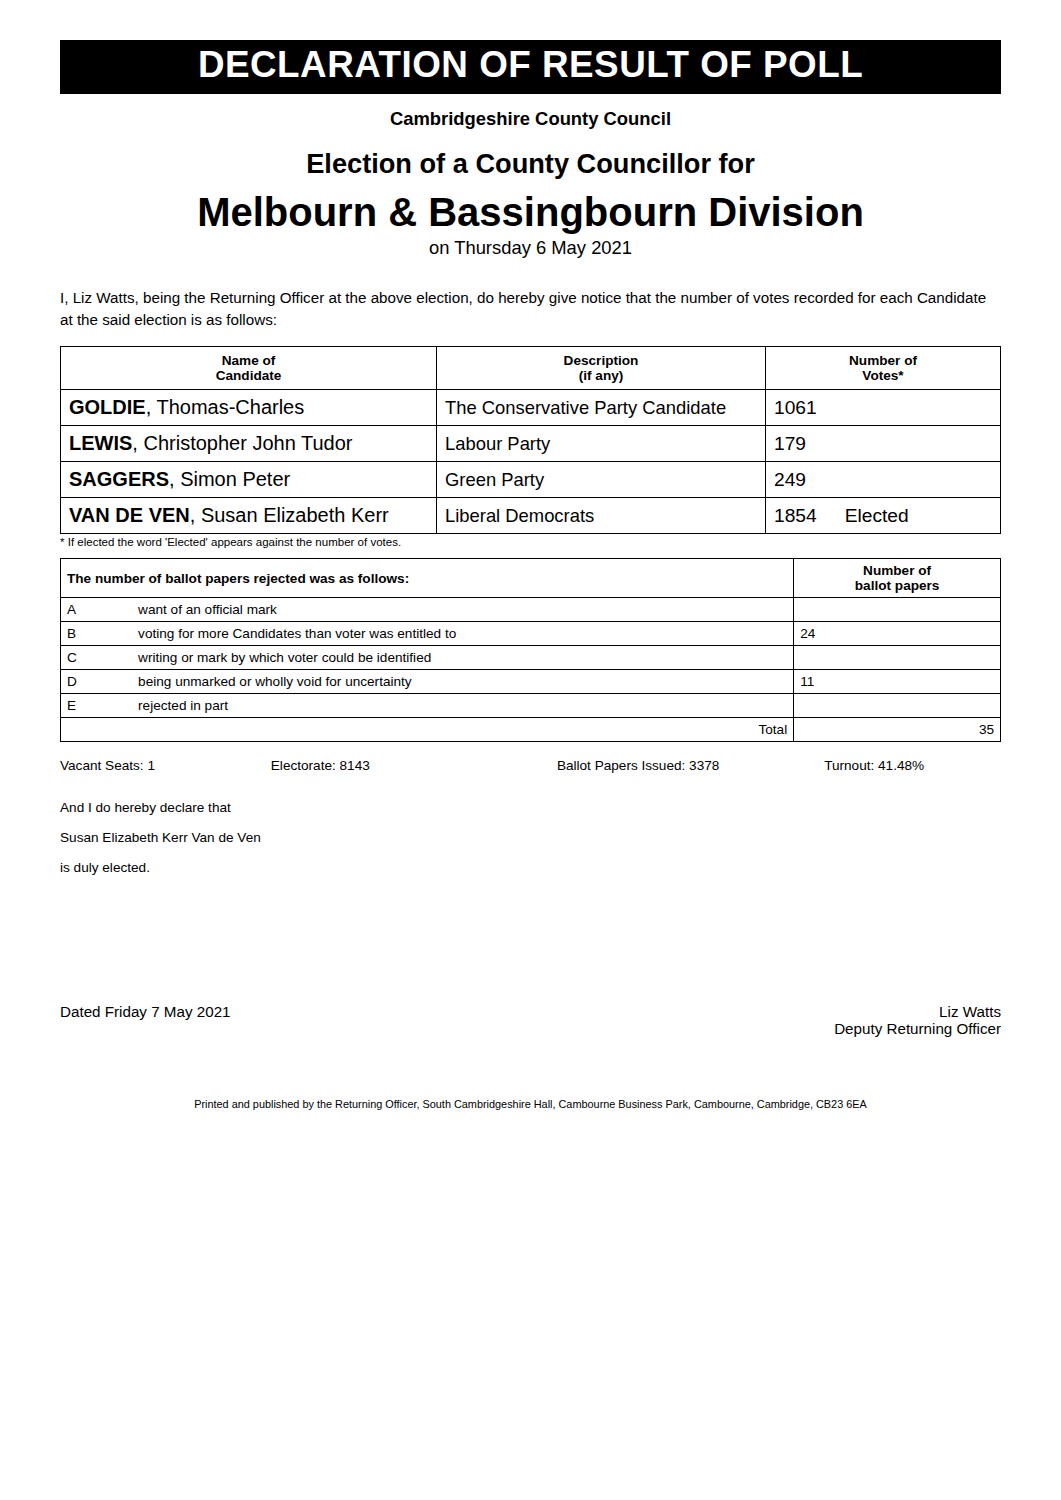DECLARATION OF RESULT OF POLL
Cambridgeshire County Council
Election of a County Councillor for
Melbourn & Bassingbourn Division
on Thursday 6 May 2021
I, Liz Watts, being the Returning Officer at the above election, do hereby give notice that the number of votes recorded for each Candidate at the said election is as follows:
| Name of Candidate | Description (if any) | Number of Votes* |
| --- | --- | --- |
| GOLDIE , Thomas-Charles | The Conservative Party Candidate | 1061 |
| LEWIS , Christopher John Tudor | Labour Party | 179 |
| SAGGERS , Simon Peter | Green Party | 249 |
| VAN DE VEN , Susan Elizabeth Kerr | Liberal Democrats | 1854 Elected |
* If elected the word 'Elected' appears against the number of votes.
| The number of ballot papers rejected was as follows: | Number of ballot papers |
| --- | --- |
| A | want of an official mark | |
| B | voting for more Candidates than voter was entitled to | 24 |
| C | writing or mark by which voter could be identified | |
| D | being unmarked or wholly void for uncertainty | 11 |
| E | rejected in part | |
| Total | 35 |
Vacant Seats: 1 Electorate: 8143 Ballot Papers Issued: 3378 Turnout: 41.48%
And I do hereby declare that
Susan Elizabeth Kerr Van de Ven
is duly elected.
Dated Friday 7 May 2021
Liz Watts
Deputy Returning Officer
Printed and published by the Returning Officer, South Cambridgeshire Hall, Cambourne Business Park, Cambourne, Cambridge, CB23 6EA